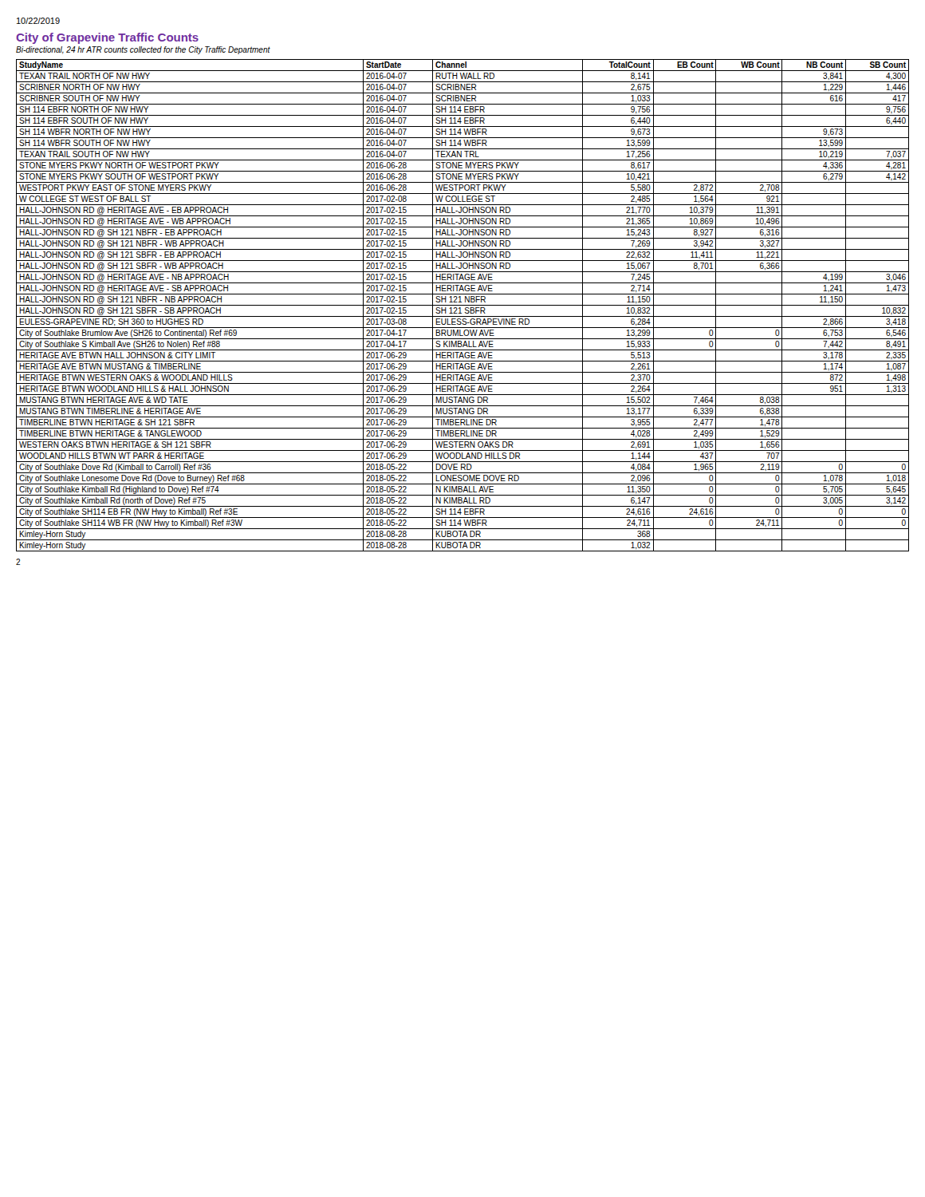10/22/2019
City of Grapevine Traffic Counts
Bi-directional, 24 hr ATR counts collected for the City Traffic Department
| StudyName | StartDate | Channel | TotalCount | EB Count | WB Count | NB Count | SB Count |
| --- | --- | --- | --- | --- | --- | --- | --- |
| TEXAN TRAIL NORTH OF NW HWY | 2016-04-07 | RUTH WALL RD | 8,141 | | | 3,841 | 4,300 |
| SCRIBNER NORTH OF NW HWY | 2016-04-07 | SCRIBNER | 2,675 | | | 1,229 | 1,446 |
| SCRIBNER SOUTH OF NW HWY | 2016-04-07 | SCRIBNER | 1,033 | | | 616 | 417 |
| SH 114 EBFR NORTH OF NW HWY | 2016-04-07 | SH 114 EBFR | 9,756 | | | | 9,756 |
| SH 114 EBFR SOUTH OF NW HWY | 2016-04-07 | SH 114 EBFR | 6,440 | | | | 6,440 |
| SH 114 WBFR NORTH OF NW HWY | 2016-04-07 | SH 114 WBFR | 9,673 | | | 9,673 | |
| SH 114 WBFR SOUTH OF NW HWY | 2016-04-07 | SH 114 WBFR | 13,599 | | | 13,599 | |
| TEXAN TRAIL SOUTH OF NW HWY | 2016-04-07 | TEXAN TRL | 17,256 | | | 10,219 | 7,037 |
| STONE MYERS PKWY NORTH OF WESTPORT PKWY | 2016-06-28 | STONE MYERS PKWY | 8,617 | | | 4,336 | 4,281 |
| STONE MYERS PKWY SOUTH OF WESTPORT PKWY | 2016-06-28 | STONE MYERS PKWY | 10,421 | | | 6,279 | 4,142 |
| WESTPORT PKWY EAST OF STONE MYERS PKWY | 2016-06-28 | WESTPORT PKWY | 5,580 | 2,872 | 2,708 | | |
| W COLLEGE ST WEST OF BALL ST | 2017-02-08 | W COLLEGE ST | 2,485 | 1,564 | 921 | | |
| HALL-JOHNSON RD @ HERITAGE AVE - EB APPROACH | 2017-02-15 | HALL-JOHNSON RD | 21,770 | 10,379 | 11,391 | | |
| HALL-JOHNSON RD @ HERITAGE AVE - WB APPROACH | 2017-02-15 | HALL-JOHNSON RD | 21,365 | 10,869 | 10,496 | | |
| HALL-JOHNSON RD @ SH 121 NBFR - EB APPROACH | 2017-02-15 | HALL-JOHNSON RD | 15,243 | 8,927 | 6,316 | | |
| HALL-JOHNSON RD @ SH 121 NBFR - WB APPROACH | 2017-02-15 | HALL-JOHNSON RD | 7,269 | 3,942 | 3,327 | | |
| HALL-JOHNSON RD @ SH 121 SBFR - EB APPROACH | 2017-02-15 | HALL-JOHNSON RD | 22,632 | 11,411 | 11,221 | | |
| HALL-JOHNSON RD @ SH 121 SBFR - WB APPROACH | 2017-02-15 | HALL-JOHNSON RD | 15,067 | 8,701 | 6,366 | | |
| HALL-JOHNSON RD @ HERITAGE AVE - NB APPROACH | 2017-02-15 | HERITAGE AVE | 7,245 | | | 4,199 | 3,046 |
| HALL-JOHNSON RD @ HERITAGE AVE - SB APPROACH | 2017-02-15 | HERITAGE AVE | 2,714 | | | 1,241 | 1,473 |
| HALL-JOHNSON RD @ SH 121 NBFR - NB APPROACH | 2017-02-15 | SH 121 NBFR | 11,150 | | | 11,150 | |
| HALL-JOHNSON RD @ SH 121 SBFR - SB APPROACH | 2017-02-15 | SH 121 SBFR | 10,832 | | | | 10,832 |
| EULESS-GRAPEVINE RD; SH 360 to HUGHES RD | 2017-03-08 | EULESS-GRAPEVINE RD | 6,284 | | | 2,866 | 3,418 |
| City of Southlake Brumlow Ave (SH26 to Continental) Ref #69 | 2017-04-17 | BRUMLOW AVE | 13,299 | 0 | 0 | 6,753 | 6,546 |
| City of Southlake S Kimball Ave (SH26 to Nolen) Ref #88 | 2017-04-17 | S KIMBALL AVE | 15,933 | 0 | 0 | 7,442 | 8,491 |
| HERITAGE AVE BTWN HALL JOHNSON & CITY LIMIT | 2017-06-29 | HERITAGE AVE | 5,513 | | | 3,178 | 2,335 |
| HERITAGE AVE BTWN MUSTANG & TIMBERLINE | 2017-06-29 | HERITAGE AVE | 2,261 | | | 1,174 | 1,087 |
| HERITAGE BTWN WESTERN OAKS & WOODLAND HILLS | 2017-06-29 | HERITAGE AVE | 2,370 | | | 872 | 1,498 |
| HERITAGE BTWN WOODLAND HILLS & HALL JOHNSON | 2017-06-29 | HERITAGE AVE | 2,264 | | | 951 | 1,313 |
| MUSTANG BTWN HERITAGE AVE & WD TATE | 2017-06-29 | MUSTANG DR | 15,502 | 7,464 | 8,038 | | |
| MUSTANG BTWN TIMBERLINE & HERITAGE AVE | 2017-06-29 | MUSTANG DR | 13,177 | 6,339 | 6,838 | | |
| TIMBERLINE BTWN HERITAGE & SH 121 SBFR | 2017-06-29 | TIMBERLINE DR | 3,955 | 2,477 | 1,478 | | |
| TIMBERLINE BTWN HERITAGE & TANGLEWOOD | 2017-06-29 | TIMBERLINE DR | 4,028 | 2,499 | 1,529 | | |
| WESTERN OAKS BTWN HERITAGE & SH 121 SBFR | 2017-06-29 | WESTERN OAKS DR | 2,691 | 1,035 | 1,656 | | |
| WOODLAND HILLS BTWN WT PARR & HERITAGE | 2017-06-29 | WOODLAND HILLS DR | 1,144 | 437 | 707 | | |
| City of Southlake Dove Rd (Kimball to Carroll) Ref #36 | 2018-05-22 | DOVE RD | 4,084 | 1,965 | 2,119 | 0 | 0 |
| City of Southlake Lonesome Dove Rd (Dove to Burney) Ref #68 | 2018-05-22 | LONESOME DOVE RD | 2,096 | 0 | 0 | 1,078 | 1,018 |
| City of Southlake Kimball Rd (Highland to Dove) Ref #74 | 2018-05-22 | N KIMBALL AVE | 11,350 | 0 | 0 | 5,705 | 5,645 |
| City of Southlake Kimball Rd (north of Dove) Ref #75 | 2018-05-22 | N KIMBALL RD | 6,147 | 0 | 0 | 3,005 | 3,142 |
| City of Southlake SH114 EB FR (NW Hwy to Kimball) Ref #3E | 2018-05-22 | SH 114 EBFR | 24,616 | 24,616 | 0 | 0 | 0 |
| City of Southlake SH114 WB FR (NW Hwy to Kimball) Ref #3W | 2018-05-22 | SH 114 WBFR | 24,711 | 0 | 24,711 | 0 | 0 |
| Kimley-Horn Study | 2018-08-28 | KUBOTA DR | 368 | | | | |
| Kimley-Horn Study | 2018-08-28 | KUBOTA DR | 1,032 | | | | |
2